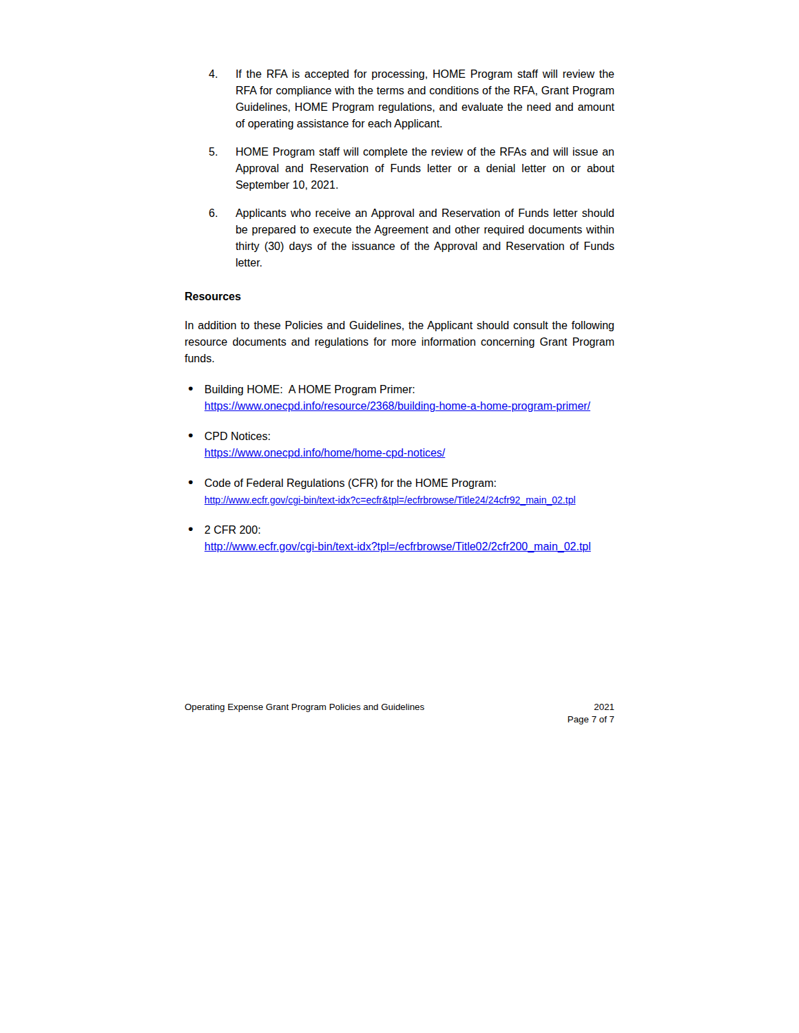If the RFA is accepted for processing, HOME Program staff will review the RFA for compliance with the terms and conditions of the RFA, Grant Program Guidelines, HOME Program regulations, and evaluate the need and amount of operating assistance for each Applicant.
HOME Program staff will complete the review of the RFAs and will issue an Approval and Reservation of Funds letter or a denial letter on or about September 10, 2021.
Applicants who receive an Approval and Reservation of Funds letter should be prepared to execute the Agreement and other required documents within thirty (30) days of the issuance of the Approval and Reservation of Funds letter.
Resources
In addition to these Policies and Guidelines, the Applicant should consult the following resource documents and regulations for more information concerning Grant Program funds.
Building HOME: A HOME Program Primer:
https://www.onecpd.info/resource/2368/building-home-a-home-program-primer/
CPD Notices:
https://www.onecpd.info/home/home-cpd-notices/
Code of Federal Regulations (CFR) for the HOME Program:
http://www.ecfr.gov/cgi-bin/text-idx?c=ecfr&tpl=/ecfrbrowse/Title24/24cfr92_main_02.tpl
2 CFR 200:
http://www.ecfr.gov/cgi-bin/text-idx?tpl=/ecfrbrowse/Title02/2cfr200_main_02.tpl
Operating Expense Grant Program Policies and Guidelines
2021
Page 7 of 7